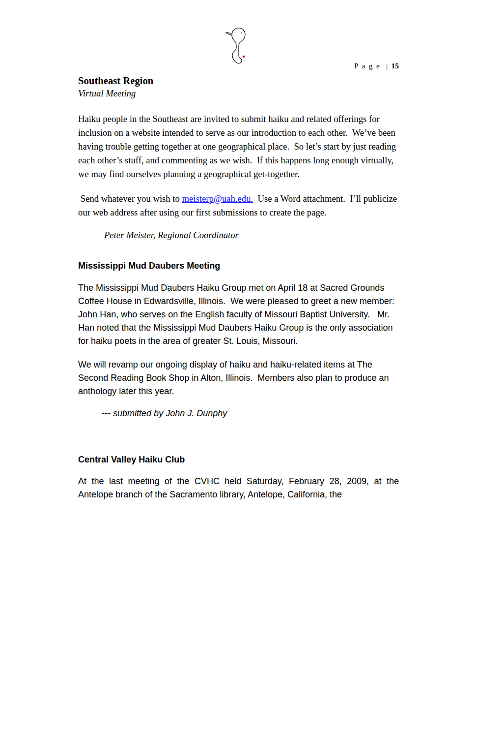P a g e | 15
Southeast Region
Virtual Meeting
Haiku people in the Southeast are invited to submit haiku and related offerings for inclusion on a website intended to serve as our introduction to each other. We’ve been having trouble getting together at one geographical place. So let’s start by just reading each other’s stuff, and commenting as we wish. If this happens long enough virtually, we may find ourselves planning a geographical get-together.
Send whatever you wish to meisterp@uah.edu. Use a Word attachment. I’ll publicize our web address after using our first submissions to create the page.
Peter Meister, Regional Coordinator
Mississippi Mud Daubers Meeting
The Mississippi Mud Daubers Haiku Group met on April 18 at Sacred Grounds Coffee House in Edwardsville, Illinois. We were pleased to greet a new member: John Han, who serves on the English faculty of Missouri Baptist University. Mr. Han noted that the Mississippi Mud Daubers Haiku Group is the only association for haiku poets in the area of greater St. Louis, Missouri.
We will revamp our ongoing display of haiku and haiku-related items at The Second Reading Book Shop in Alton, Illinois. Members also plan to produce an anthology later this year.
--- submitted by John J. Dunphy
Central Valley Haiku Club
At the last meeting of the CVHC held Saturday, February 28, 2009, at the Antelope branch of the Sacramento library, Antelope, California, the